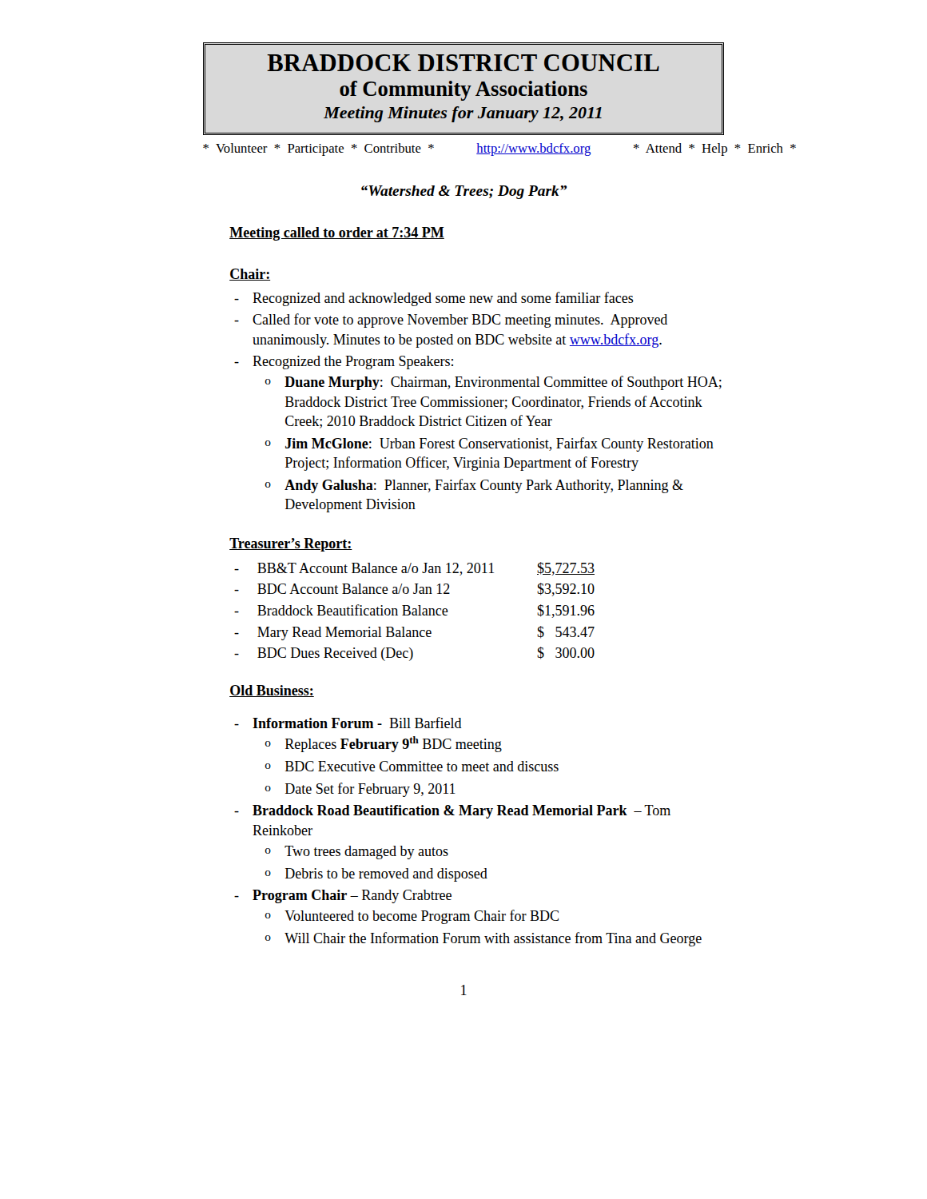BRADDOCK DISTRICT COUNCIL
of Community Associations
Meeting Minutes for January 12, 2011
* Volunteer * Participate * Contribute * http://www.bdcfx.org * Attend * Help * Enrich *
“Watershed & Trees; Dog Park”
Meeting called to order at 7:34 PM
Chair:
Recognized and acknowledged some new and some familiar faces
Called for vote to approve November BDC meeting minutes. Approved unanimously. Minutes to be posted on BDC website at www.bdcfx.org.
Recognized the Program Speakers:
Duane Murphy: Chairman, Environmental Committee of Southport HOA; Braddock District Tree Commissioner; Coordinator, Friends of Accotink Creek; 2010 Braddock District Citizen of Year
Jim McGlone: Urban Forest Conservationist, Fairfax County Restoration Project; Information Officer, Virginia Department of Forestry
Andy Galusha: Planner, Fairfax County Park Authority, Planning & Development Division
Treasurer’s Report:
| - | BB&T Account Balance a/o Jan 12, 2011 | $5,727.53 |
| - | BDC Account Balance a/o Jan 12 | $3,592.10 |
| - | Braddock Beautification Balance | $1,591.96 |
| - | Mary Read Memorial Balance | $ 543.47 |
| - | BDC Dues Received (Dec) | $ 300.00 |
Old Business:
Information Forum - Bill Barfield
Replaces February 9th BDC meeting
BDC Executive Committee to meet and discuss
Date Set for February 9, 2011
Braddock Road Beautification & Mary Read Memorial Park – Tom Reinkober
Two trees damaged by autos
Debris to be removed and disposed
Program Chair – Randy Crabtree
Volunteered to become Program Chair for BDC
Will Chair the Information Forum with assistance from Tina and George
1